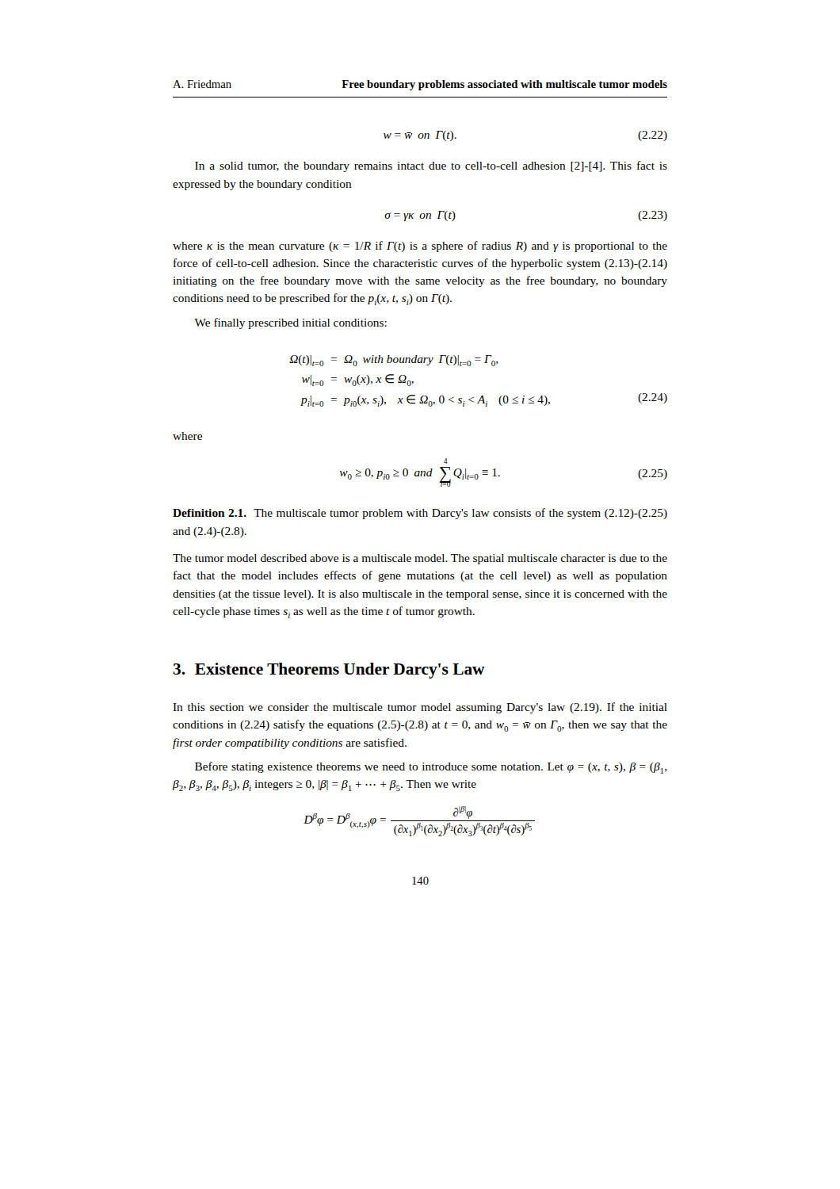A. Friedman Free boundary problems associated with multiscale tumor models
w = w̄on Γ(t). (2.22)
In a solid tumor, the boundary remains intact due to cell-to-cell adhesion [2]-[4]. This fact is expressed by the boundary condition
σ = γκ on Γ(t) (2.23)
where κ is the mean curvature (κ = 1/R if Γ(t) is a sphere of radius R) and γ is proportional to the force of cell-to-cell adhesion. Since the characteristic curves of the hyperbolic system (2.13)-(2.14) initiating on the free boundary move with the same velocity as the free boundary, no boundary conditions need to be prescribed for the pi(x, t, si) on Γ(t).
We finally prescribed initial conditions:
| Ω ( t )/ t =0 | = | Ω 0 with boundary Γ ( t )/ t =0 = Γ 0 , |
| w / t =0 | = | w 0 ( x ), x ∈ Ω 0 , |
| p i / t =0 | = | p i 0 ( x , s i ), x ∈ Ω 0 , 0 < s i < A i (0 ≤ i ≤ 4), |
(2.24)
where
w0 ≥ 0, pi0 ≥ 0and 4∑i=0 Qi|t=0 ≡ 1. (2.25)
Definition 2.1. The multiscale tumor problem with Darcy's law consists of the system (2.12)-(2.25) and (2.4)-(2.8).
The tumor model described above is a multiscale model. The spatial multiscale character is due to the fact that the model includes effects of gene mutations (at the cell level) as well as population densities (at the tissue level). It is also multiscale in the temporal sense, since it is concerned with the cell-cycle phase times si as well as the time t of tumor growth.
3. Existence Theorems Under Darcy's Law
In this section we consider the multiscale tumor model assuming Darcy's law (2.19). If the initial conditions in (2.24) satisfy the equations (2.5)-(2.8) at t = 0, and w0 = w̄ on Γ0, then we say that the first order compatibility conditions are satisfied.
Before stating existence theorems we need to introduce some notation. Let φ = (x, t, s), β = (β1, β2, β3, β4, β5), βi integers ≥ 0, |β| = β1 + ⋯ + β5. Then we write
Dβφ = Dβ(x,t,s)φ = ∂|β|φ(∂x1)β1(∂x2)β2(∂x3)β3(∂t)β4(∂s)β5
140